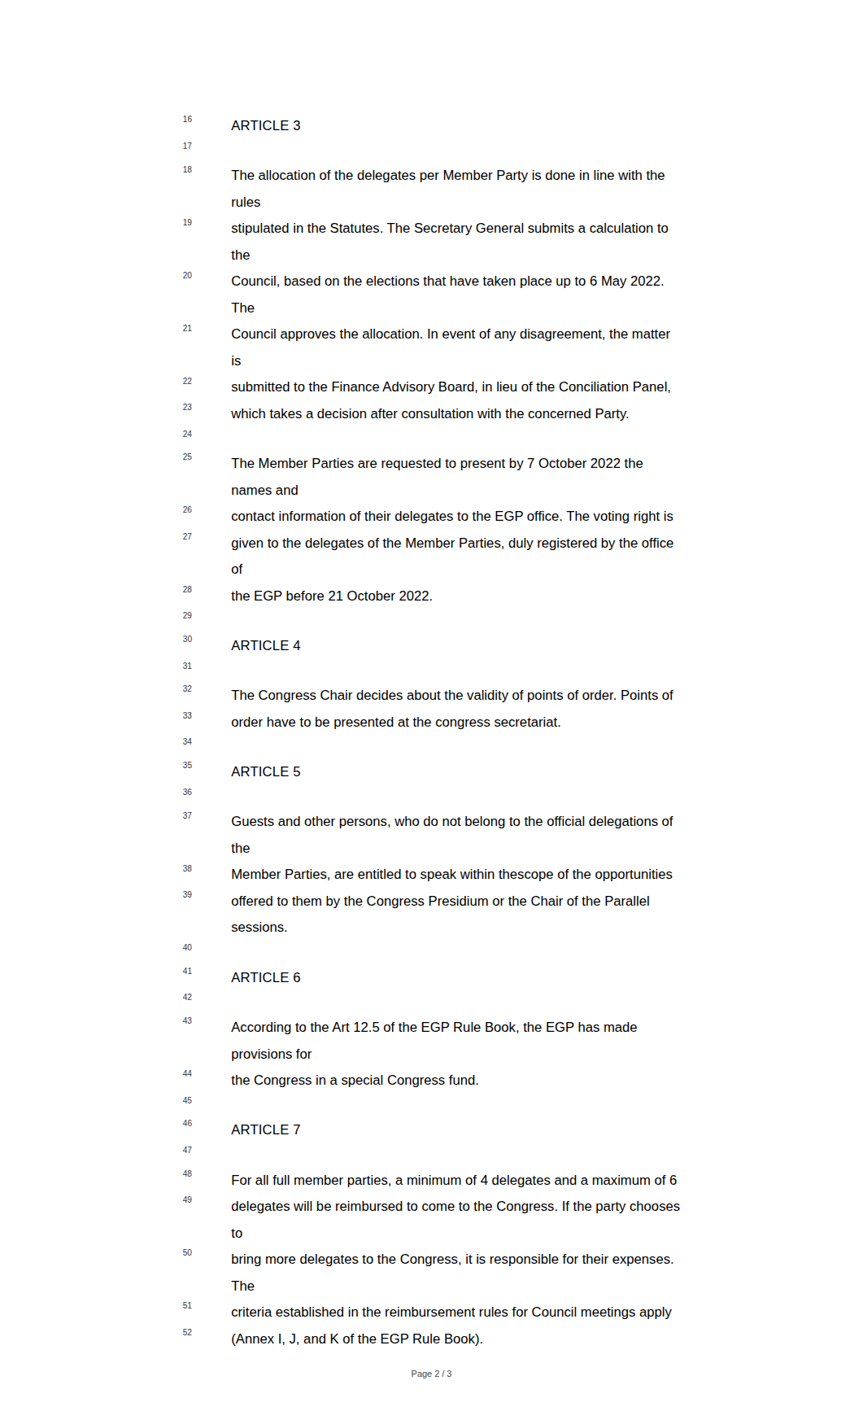ARTICLE 3
The allocation of the delegates per Member Party is done in line with the rules
stipulated in the Statutes. The Secretary General submits a calculation to the
Council, based on the elections that have taken place up to 6 May 2022. The
Council approves the allocation. In event of any disagreement, the matter is
submitted to the Finance Advisory Board, in lieu of the Conciliation Panel,
which takes a decision after consultation with the concerned Party.
The Member Parties are requested to present by 7 October 2022 the names and
contact information of their delegates to the EGP office. The voting right is
given to the delegates of the Member Parties, duly registered by the office of
the EGP before 21 October 2022.
ARTICLE 4
The Congress Chair decides about the validity of points of order. Points of
order have to be presented at the congress secretariat.
ARTICLE 5
Guests and other persons, who do not belong to the official delegations of the
Member Parties, are entitled to speak within thescope of the opportunities
offered to them by the Congress Presidium or the Chair of the Parallel sessions.
ARTICLE 6
According to the Art 12.5 of the EGP Rule Book, the EGP has made provisions for
the Congress in a special Congress fund.
ARTICLE 7
For all full member parties, a minimum of 4 delegates and a maximum of 6
delegates will be reimbursed to come to the Congress. If the party chooses to
bring more delegates to the Congress, it is responsible for their expenses. The
criteria established in the reimbursement rules for Council meetings apply
(Annex I, J, and K of the EGP Rule Book).
Page 2 / 3